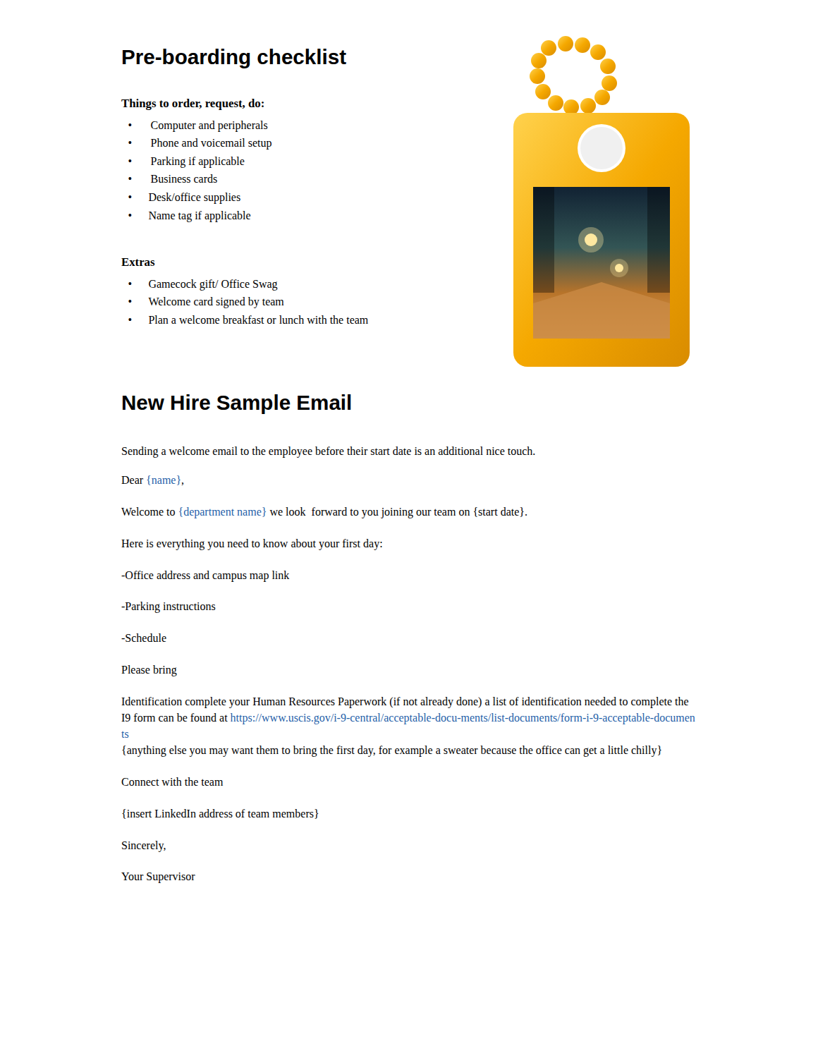Pre-boarding checklist
Things to order, request, do:
Computer and peripherals
Phone and voicemail setup
Parking if applicable
Business cards
Desk/office supplies
Name tag if applicable
Extras
Gamecock gift/ Office Swag
Welcome card signed by team
Plan a welcome breakfast or lunch with the team
New Hire Sample Email
Sending a welcome email to the employee before their start date is an additional nice touch.
Dear {name},
Welcome to {department name} we look forward to you joining our team on {start date}.
Here is everything you need to know about your first day:
-Office address and campus map link
-Parking instructions
-Schedule
Please bring
Identification complete your Human Resources Paperwork (if not already done) a list of identification needed to complete the I9 form can be found at https://www.uscis.gov/i-9-central/acceptable-docu-ments/list-documents/form-i-9-acceptable-documents
{anything else you may want them to bring the first day, for example a sweater because the office can get a little chilly}
Connect with the team
{insert LinkedIn address of team members}
Sincerely,
Your Supervisor